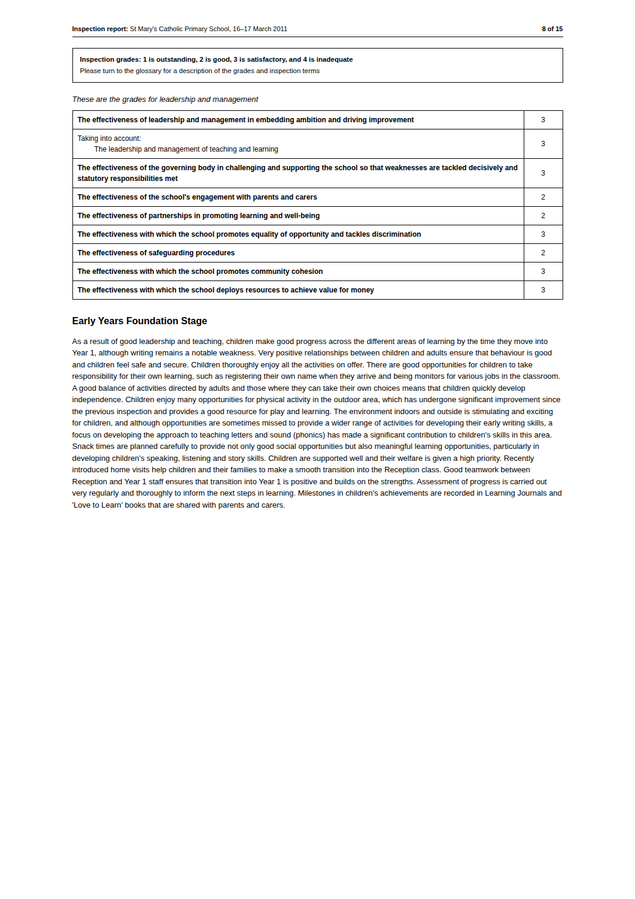Inspection report: St Mary's Catholic Primary School, 16–17 March 2011 8 of 15
Inspection grades: 1 is outstanding, 2 is good, 3 is satisfactory, and 4 is inadequate
Please turn to the glossary for a description of the grades and inspection terms
These are the grades for leadership and management
| The effectiveness of leadership and management in embedding ambition and driving improvement | 3 |
| Taking into account: The leadership and management of teaching and learning | 3 |
| The effectiveness of the governing body in challenging and supporting the school so that weaknesses are tackled decisively and statutory responsibilities met | 3 |
| The effectiveness of the school's engagement with parents and carers | 2 |
| The effectiveness of partnerships in promoting learning and well-being | 2 |
| The effectiveness with which the school promotes equality of opportunity and tackles discrimination | 3 |
| The effectiveness of safeguarding procedures | 2 |
| The effectiveness with which the school promotes community cohesion | 3 |
| The effectiveness with which the school deploys resources to achieve value for money | 3 |
Early Years Foundation Stage
As a result of good leadership and teaching, children make good progress across the different areas of learning by the time they move into Year 1, although writing remains a notable weakness. Very positive relationships between children and adults ensure that behaviour is good and children feel safe and secure. Children thoroughly enjoy all the activities on offer. There are good opportunities for children to take responsibility for their own learning, such as registering their own name when they arrive and being monitors for various jobs in the classroom. A good balance of activities directed by adults and those where they can take their own choices means that children quickly develop independence. Children enjoy many opportunities for physical activity in the outdoor area, which has undergone significant improvement since the previous inspection and provides a good resource for play and learning. The environment indoors and outside is stimulating and exciting for children, and although opportunities are sometimes missed to provide a wider range of activities for developing their early writing skills, a focus on developing the approach to teaching letters and sound (phonics) has made a significant contribution to children's skills in this area. Snack times are planned carefully to provide not only good social opportunities but also meaningful learning opportunities, particularly in developing children's speaking, listening and story skills. Children are supported well and their welfare is given a high priority. Recently introduced home visits help children and their families to make a smooth transition into the Reception class. Good teamwork between Reception and Year 1 staff ensures that transition into Year 1 is positive and builds on the strengths. Assessment of progress is carried out very regularly and thoroughly to inform the next steps in learning. Milestones in children's achievements are recorded in Learning Journals and 'Love to Learn' books that are shared with parents and carers.